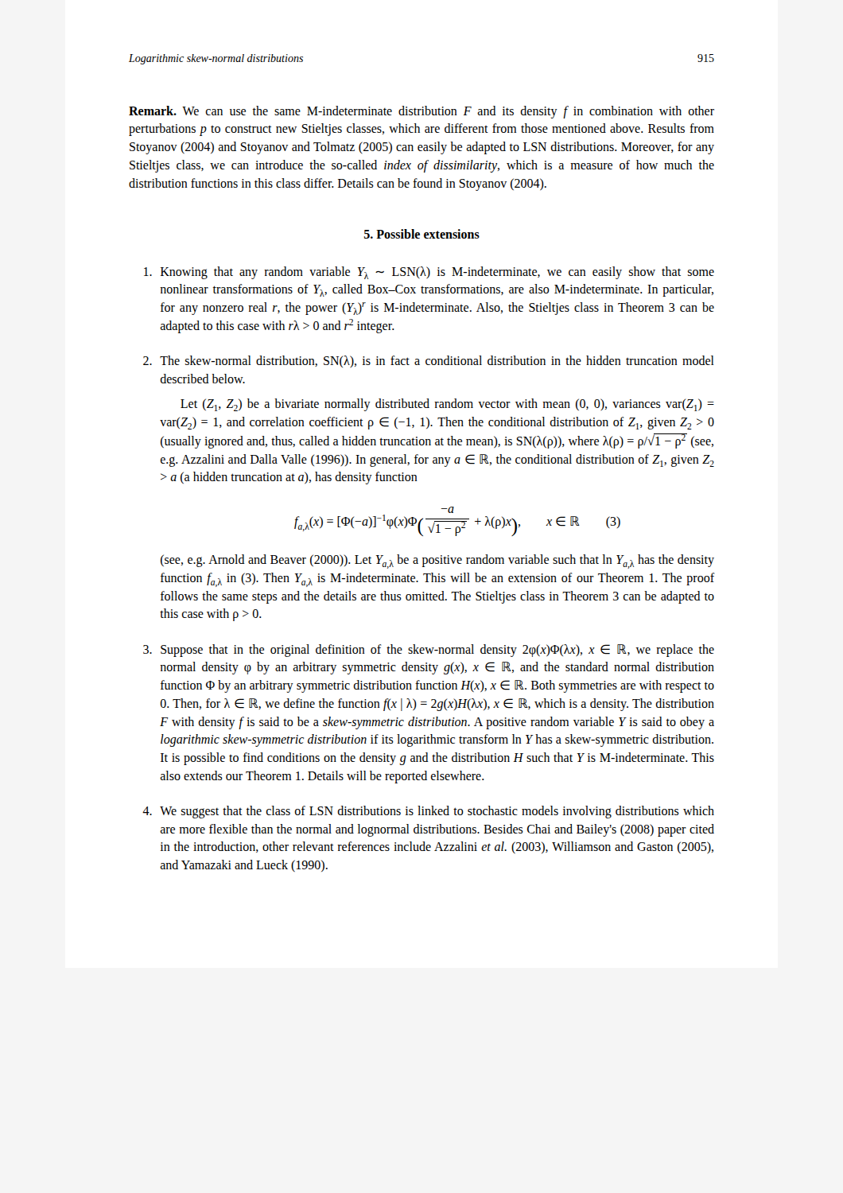Logarithmic skew-normal distributions 915
Remark. We can use the same M-indeterminate distribution F and its density f in combination with other perturbations p to construct new Stieltjes classes, which are different from those mentioned above. Results from Stoyanov (2004) and Stoyanov and Tolmatz (2005) can easily be adapted to LSN distributions. Moreover, for any Stieltjes class, we can introduce the so-called index of dissimilarity, which is a measure of how much the distribution functions in this class differ. Details can be found in Stoyanov (2004).
5. Possible extensions
Knowing that any random variable Yλ ∼ LSN(λ) is M-indeterminate, we can easily show that some nonlinear transformations of Yλ, called Box–Cox transformations, are also M-indeterminate. In particular, for any nonzero real r, the power (Yλ)r is M-indeterminate. Also, the Stieltjes class in Theorem 3 can be adapted to this case with rλ > 0 and r2 integer.
The skew-normal distribution, SN(λ), is in fact a conditional distribution in the hidden truncation model described below.
Let (Z1, Z2) be a bivariate normally distributed random vector with mean (0, 0), variances var(Z1) = var(Z2) = 1, and correlation coefficient ρ ∈ (−1, 1). Then the conditional distribution of Z1, given Z2 > 0 (usually ignored and, thus, called a hidden truncation at the mean), is SN(λ(ρ)), where λ(ρ) = ρ/√1 − ρ2 (see, e.g. Azzalini and Dalla Valle (1996)). In general, for any a ∈ ℝ, the conditional distribution of Z1, given Z2 > a (a hidden truncation at a), has density function
fa,λ(x) = [Φ(−a)]−1φ(x)Φ(−a√1 − ρ2 + λ(ρ)x), x ∈ ℝ (3)
(see, e.g. Arnold and Beaver (2000)). Let Ya,λ be a positive random variable such that ln Ya,λ has the density function fa,λ in (3). Then Ya,λ is M-indeterminate. This will be an extension of our Theorem 1. The proof follows the same steps and the details are thus omitted. The Stieltjes class in Theorem 3 can be adapted to this case with ρ > 0.
Suppose that in the original definition of the skew-normal density 2φ(x)Φ(λx), x ∈ ℝ, we replace the normal density φ by an arbitrary symmetric density g(x), x ∈ ℝ, and the standard normal distribution function Φ by an arbitrary symmetric distribution function H(x), x ∈ ℝ. Both symmetries are with respect to 0. Then, for λ ∈ ℝ, we define the function f(x | λ) = 2g(x)H(λx), x ∈ ℝ, which is a density. The distribution F with density f is said to be a skew-symmetric distribution. A positive random variable Y is said to obey a logarithmic skew-symmetric distribution if its logarithmic transform ln Y has a skew-symmetric distribution. It is possible to find conditions on the density g and the distribution H such that Y is M-indeterminate. This also extends our Theorem 1. Details will be reported elsewhere.
We suggest that the class of LSN distributions is linked to stochastic models involving distributions which are more flexible than the normal and lognormal distributions. Besides Chai and Bailey's (2008) paper cited in the introduction, other relevant references include Azzalini et al. (2003), Williamson and Gaston (2005), and Yamazaki and Lueck (1990).